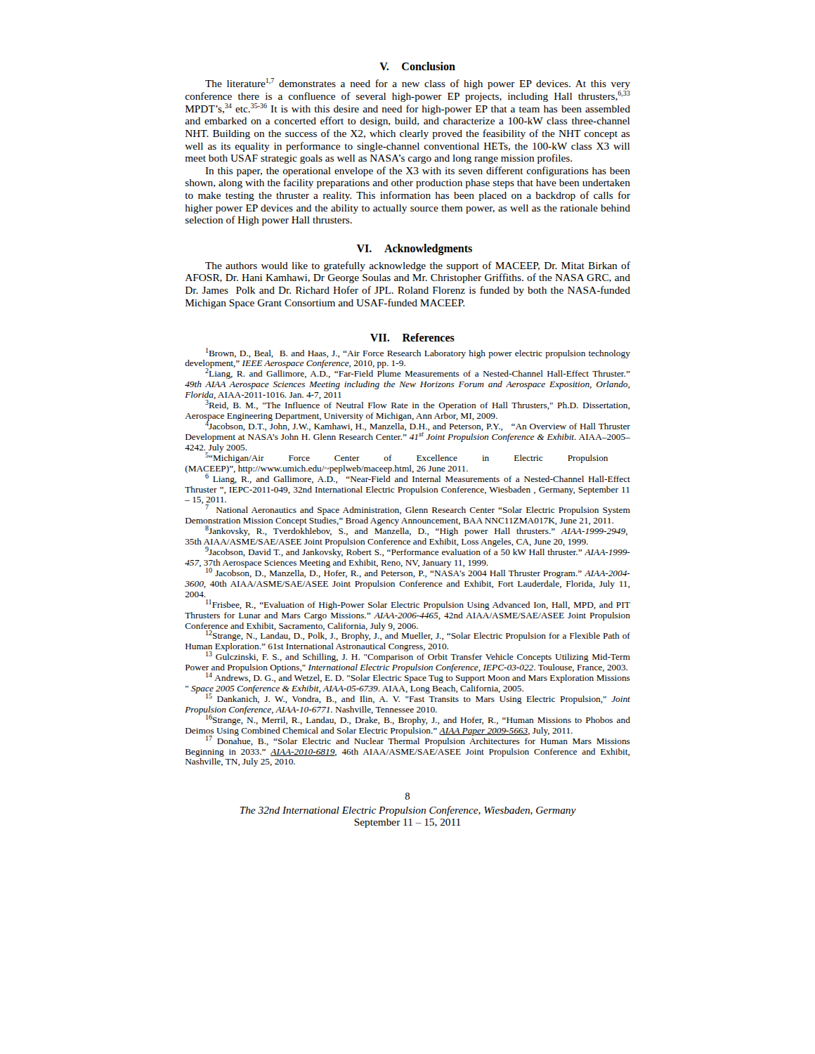V. Conclusion
The literature1,7 demonstrates a need for a new class of high power EP devices. At this very conference there is a confluence of several high-power EP projects, including Hall thrusters,6,33 MPDT’s,34 etc.35-36 It is with this desire and need for high-power EP that a team has been assembled and embarked on a concerted effort to design, build, and characterize a 100-kW class three-channel NHT. Building on the success of the X2, which clearly proved the feasibility of the NHT concept as well as its equality in performance to single-channel conventional HETs, the 100-kW class X3 will meet both USAF strategic goals as well as NASA’s cargo and long range mission profiles.
In this paper, the operational envelope of the X3 with its seven different configurations has been shown, along with the facility preparations and other production phase steps that have been undertaken to make testing the thruster a reality. This information has been placed on a backdrop of calls for higher power EP devices and the ability to actually source them power, as well as the rationale behind selection of High power Hall thrusters.
VI. Acknowledgments
The authors would like to gratefully acknowledge the support of MACEEP, Dr. Mitat Birkan of AFOSR, Dr. Hani Kamhawi, Dr George Soulas and Mr. Christopher Griffiths. of the NASA GRC, and Dr. James Polk and Dr. Richard Hofer of JPL. Roland Florenz is funded by both the NASA-funded Michigan Space Grant Consortium and USAF-funded MACEEP.
VII. References
1Brown, D., Beal, B. and Haas, J., “Air Force Research Laboratory high power electric propulsion technology development,” IEEE Aerospace Conference, 2010, pp. 1-9.
2Liang, R. and Gallimore, A.D., “Far-Field Plume Measurements of a Nested-Channel Hall-Effect Thruster.” 49th AIAA Aerospace Sciences Meeting including the New Horizons Forum and Aerospace Exposition, Orlando, Florida, AIAA-2011-1016. Jan. 4-7, 2011
3Reid, B. M., "The Influence of Neutral Flow Rate in the Operation of Hall Thrusters," Ph.D. Dissertation, Aerospace Engineering Department, University of Michigan, Ann Arbor, MI, 2009.
4Jacobson, D.T., John, J.W., Kamhawi, H., Manzella, D.H., and Peterson, P.Y., “An Overview of Hall Thruster Development at NASA’s John H. Glenn Research Center.” 41st Joint Propulsion Conference & Exhibit. AIAA–2005–4242. July 2005.
5“Michigan/Air Force Center of Excellence in Electric Propulsion (MACEEP)”, http://www.umich.edu/~peplweb/maceep.html, 26 June 2011.
6 Liang, R., and Gallimore, A.D., “Near-Field and Internal Measurements of a Nested-Channel Hall-Effect Thruster ”, IEPC-2011-049, 32nd International Electric Propulsion Conference, Wiesbaden , Germany, September 11 – 15, 2011.
7 National Aeronautics and Space Administration, Glenn Research Center “Solar Electric Propulsion System Demonstration Mission Concept Studies,” Broad Agency Announcement, BAA NNC11ZMA017K, June 21, 2011.
8Jankovsky, R., Tverdokhlebov, S., and Manzella, D., “High power Hall thrusters.” AIAA-1999-2949, 35th AIAA/ASME/SAE/ASEE Joint Propulsion Conference and Exhibit, Loss Angeles, CA, June 20, 1999.
9Jacobson, David T., and Jankovsky, Robert S., “Performance evaluation of a 50 kW Hall thruster.” AIAA-1999-457, 37th Aerospace Sciences Meeting and Exhibit, Reno, NV, January 11, 1999.
10 Jacobson, D., Manzella, D., Hofer, R., and Peterson, P., “NASA's 2004 Hall Thruster Program.” AIAA-2004-3600, 40th AIAA/ASME/SAE/ASEE Joint Propulsion Conference and Exhibit, Fort Lauderdale, Florida, July 11, 2004.
11Frisbee, R., “Evaluation of High-Power Solar Electric Propulsion Using Advanced Ion, Hall, MPD, and PIT Thrusters for Lunar and Mars Cargo Missions.” AIAA-2006-4465, 42nd AIAA/ASME/SAE/ASEE Joint Propulsion Conference and Exhibit, Sacramento, California, July 9, 2006.
12Strange, N., Landau, D., Polk, J., Brophy, J., and Mueller, J., “Solar Electric Propulsion for a Flexible Path of Human Exploration.” 61st International Astronautical Congress, 2010.
13 Gulczinski, F. S., and Schilling, J. H. "Comparison of Orbit Transfer Vehicle Concepts Utilizing Mid-Term Power and Propulsion Options," International Electric Propulsion Conference, IEPC-03-022. Toulouse, France, 2003.
14 Andrews, D. G., and Wetzel, E. D. "Solar Electric Space Tug to Support Moon and Mars Exploration Missions " Space 2005 Conference & Exhibit, AIAA-05-6739. AIAA, Long Beach, California, 2005.
15 Dankanich, J. W., Vondra, B., and Ilin, A. V. "Fast Transits to Mars Using Electric Propulsion," Joint Propulsion Conference, AIAA-10-6771. Nashville, Tennessee 2010.
16Strange, N., Merril, R., Landau, D., Drake, B., Brophy, J., and Hofer, R., “Human Missions to Phobos and Deimos Using Combined Chemical and Solar Electric Propulsion.” AIAA Paper 2009-5663, July, 2011.
17 Donahue, B., “Solar Electric and Nuclear Thermal Propulsion Architectures for Human Mars Missions Beginning in 2033.” AIAA-2010-6819, 46th AIAA/ASME/SAE/ASEE Joint Propulsion Conference and Exhibit, Nashville, TN, July 25, 2010.
8
The 32nd International Electric Propulsion Conference, Wiesbaden, Germany
September 11 – 15, 2011